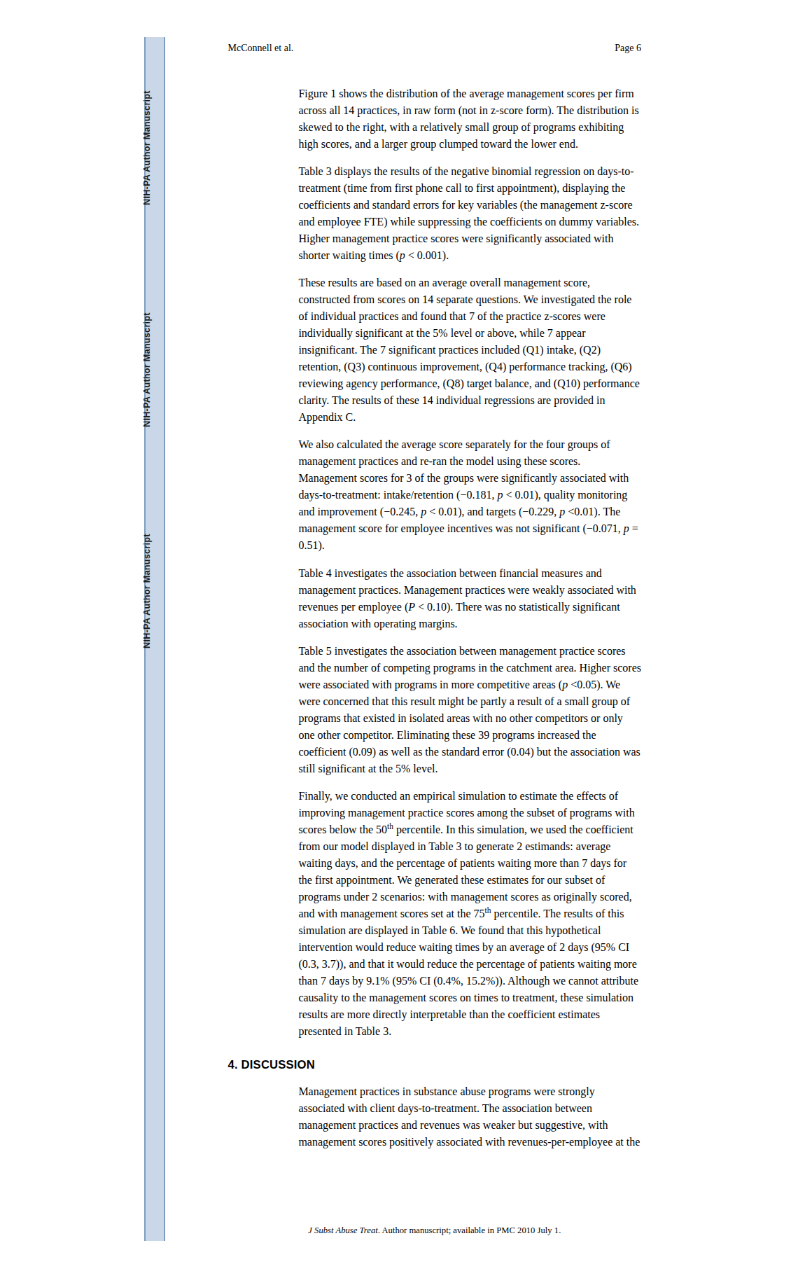NIH-PA Author Manuscript
NIH-PA Author Manuscript
NIH-PA Author Manuscript
McConnell et al. Page 6
Figure 1 shows the distribution of the average management scores per firm across all 14 practices, in raw form (not in z-score form). The distribution is skewed to the right, with a relatively small group of programs exhibiting high scores, and a larger group clumped toward the lower end.
Table 3 displays the results of the negative binomial regression on days-to-treatment (time from first phone call to first appointment), displaying the coefficients and standard errors for key variables (the management z-score and employee FTE) while suppressing the coefficients on dummy variables. Higher management practice scores were significantly associated with shorter waiting times (p < 0.001).
These results are based on an average overall management score, constructed from scores on 14 separate questions. We investigated the role of individual practices and found that 7 of the practice z-scores were individually significant at the 5% level or above, while 7 appear insignificant. The 7 significant practices included (Q1) intake, (Q2) retention, (Q3) continuous improvement, (Q4) performance tracking, (Q6) reviewing agency performance, (Q8) target balance, and (Q10) performance clarity. The results of these 14 individual regressions are provided in Appendix C.
We also calculated the average score separately for the four groups of management practices and re-ran the model using these scores. Management scores for 3 of the groups were significantly associated with days-to-treatment: intake/retention (−0.181, p < 0.01), quality monitoring and improvement (−0.245, p < 0.01), and targets (−0.229, p <0.01). The management score for employee incentives was not significant (−0.071, p = 0.51).
Table 4 investigates the association between financial measures and management practices. Management practices were weakly associated with revenues per employee (P < 0.10). There was no statistically significant association with operating margins.
Table 5 investigates the association between management practice scores and the number of competing programs in the catchment area. Higher scores were associated with programs in more competitive areas (p <0.05). We were concerned that this result might be partly a result of a small group of programs that existed in isolated areas with no other competitors or only one other competitor. Eliminating these 39 programs increased the coefficient (0.09) as well as the standard error (0.04) but the association was still significant at the 5% level.
Finally, we conducted an empirical simulation to estimate the effects of improving management practice scores among the subset of programs with scores below the 50th percentile. In this simulation, we used the coefficient from our model displayed in Table 3 to generate 2 estimands: average waiting days, and the percentage of patients waiting more than 7 days for the first appointment. We generated these estimates for our subset of programs under 2 scenarios: with management scores as originally scored, and with management scores set at the 75th percentile. The results of this simulation are displayed in Table 6. We found that this hypothetical intervention would reduce waiting times by an average of 2 days (95% CI (0.3, 3.7)), and that it would reduce the percentage of patients waiting more than 7 days by 9.1% (95% CI (0.4%, 15.2%)). Although we cannot attribute causality to the management scores on times to treatment, these simulation results are more directly interpretable than the coefficient estimates presented in Table 3.
4. DISCUSSION
Management practices in substance abuse programs were strongly associated with client days-to-treatment. The association between management practices and revenues was weaker but suggestive, with management scores positively associated with revenues-per-employee at the
J Subst Abuse Treat. Author manuscript; available in PMC 2010 July 1.